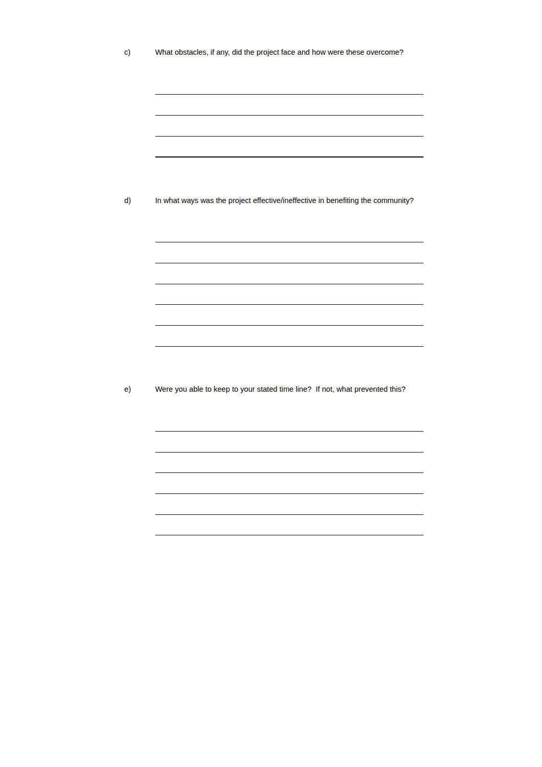c)
What obstacles, if any, did the project face and how were these overcome?
d)
In what ways was the project effective/ineffective in benefiting the community?
e)
Were you able to keep to your stated time line? If not, what prevented this?